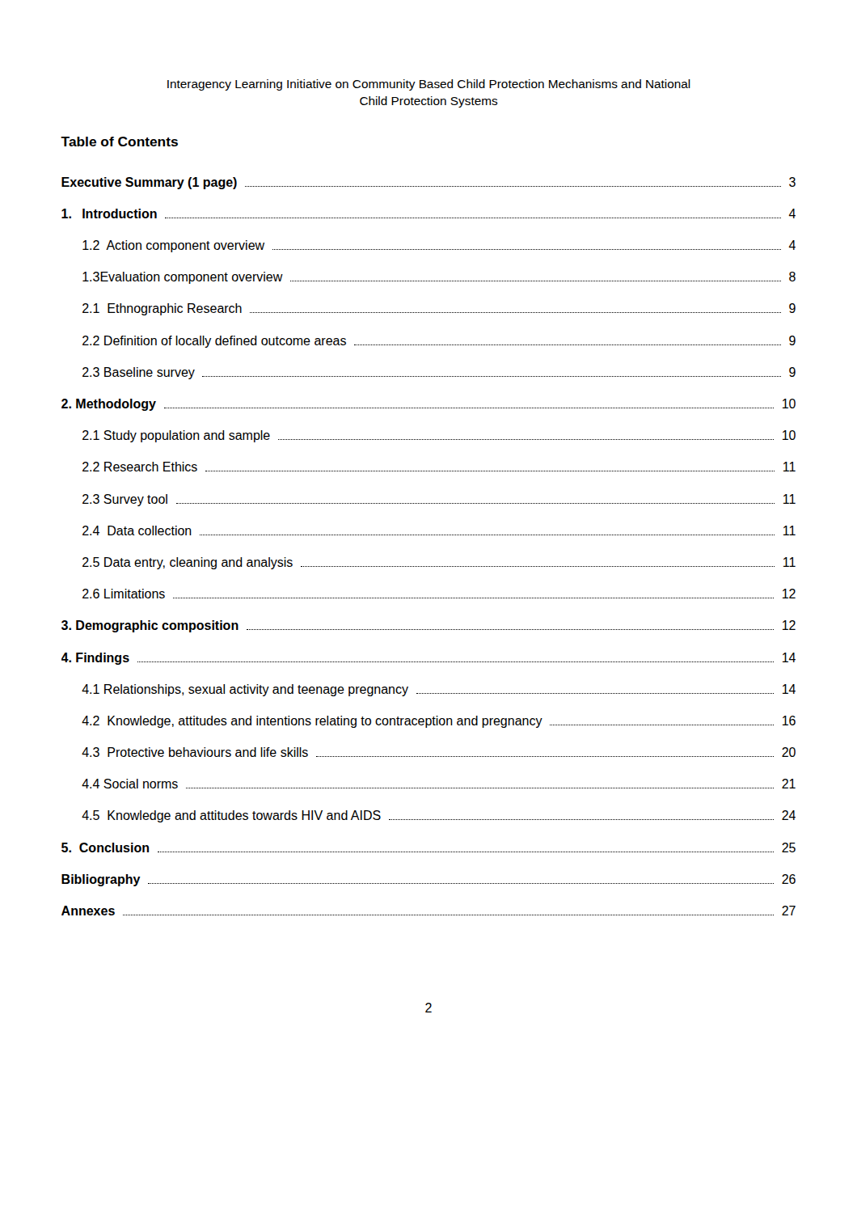Interagency Learning Initiative on Community Based Child Protection Mechanisms and National
Child Protection Systems
Table of Contents
Executive Summary (1 page) 3
1. Introduction 4
1.2 Action component overview 4
1.3Evaluation component overview 8
2.1 Ethnographic Research 9
2.2 Definition of locally defined outcome areas 9
2.3 Baseline survey 9
2. Methodology 10
2.1 Study population and sample 10
2.2 Research Ethics 11
2.3 Survey tool 11
2.4 Data collection 11
2.5 Data entry, cleaning and analysis 11
2.6 Limitations 12
3. Demographic composition 12
4. Findings 14
4.1 Relationships, sexual activity and teenage pregnancy 14
4.2 Knowledge, attitudes and intentions relating to contraception and pregnancy 16
4.3 Protective behaviours and life skills 20
4.4 Social norms 21
4.5 Knowledge and attitudes towards HIV and AIDS 24
5. Conclusion 25
Bibliography 26
Annexes 27
2